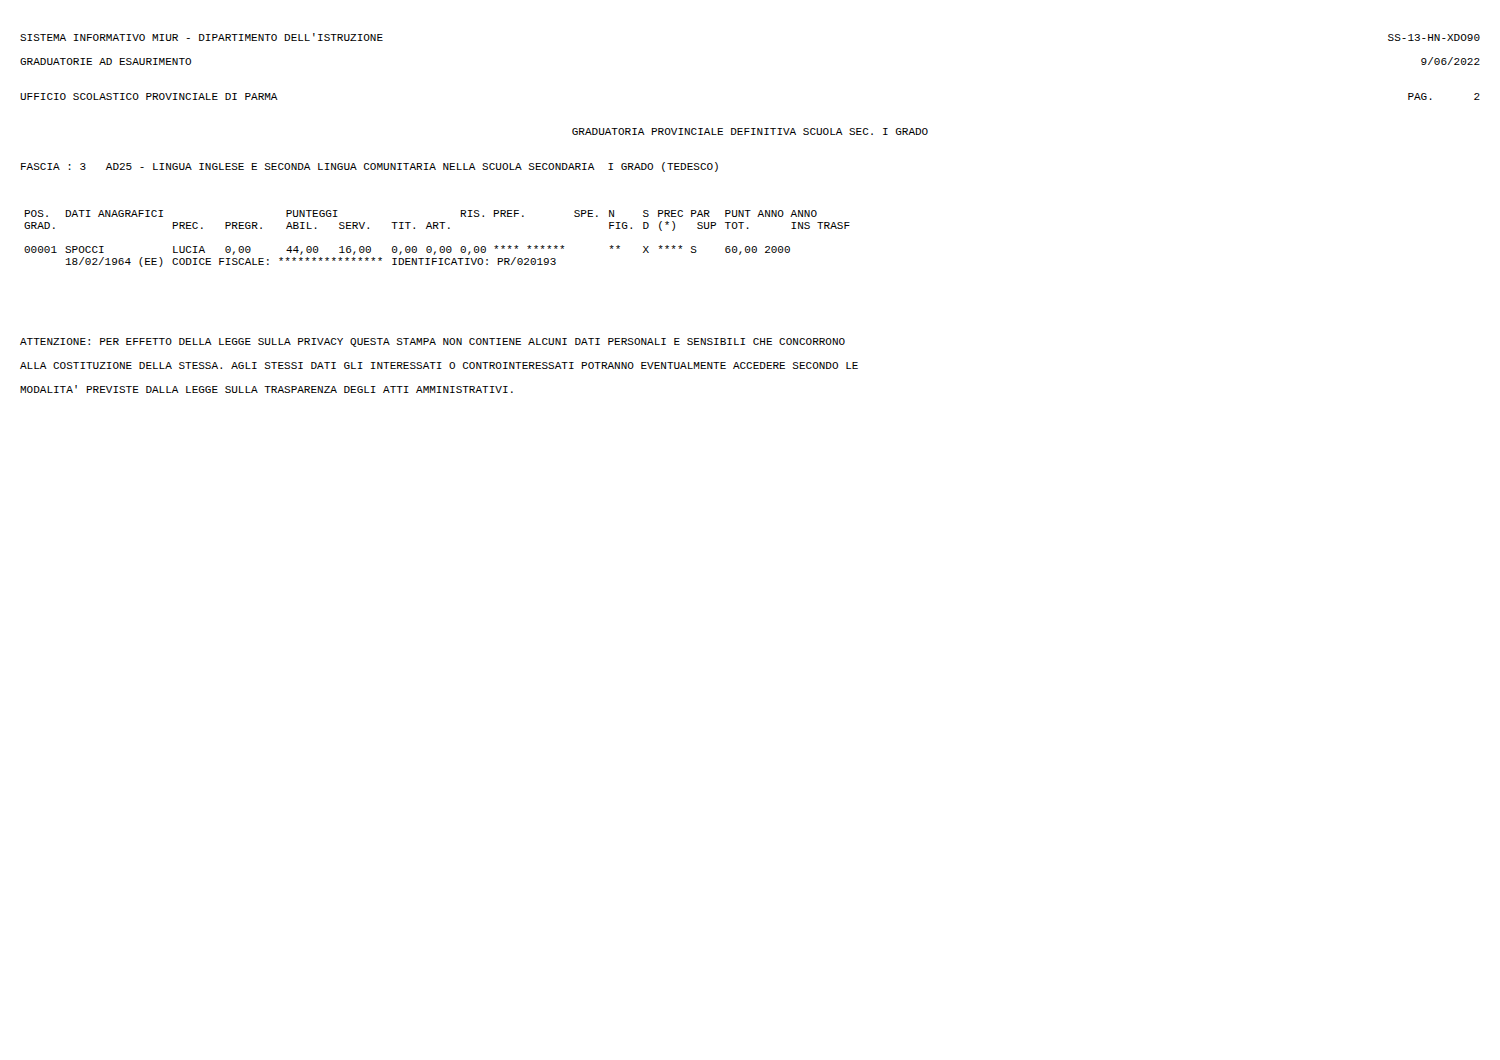SISTEMA INFORMATIVO MIUR - DIPARTIMENTO DELL'ISTRUZIONE SS-13-HN-XDO90
GRADUATORIE AD ESAURIMENTO 9/06/2022
UFFICIO SCOLASTICO PROVINCIALE DI PARMA PAG. 2
GRADUATORIA PROVINCIALE DEFINITIVA SCUOLA SEC. I GRADO
FASCIA : 3 AD25 - LINGUA INGLESE E SECONDA LINGUA COMUNITARIA NELLA SCUOLA SECONDARIA I GRADO (TEDESCO)
| POS. | DATI ANAGRAFICI | PUNTEGGI | RIS. PREF. | SPE. | N | S | PREC PAR | PUNT ANNO ANNO |
| GRAD. | | PREC. | PREGR. | ABIL. | SERV. | TIT. | ART. | | | FIG. | D | (*) SUP | TOT. INS TRASF |
| 00001 | SPOCCI | LUCIA | 0,00 | 44,00 | 16,00 | 0,00 | 0,00 | 0,00 **** ****** | | ** | X | **** S | 60,00 2000 |
| | 18/02/1964 (EE) | CODICE FISCALE: **************** | IDENTIFICATIVO: PR/020193 |
ATTENZIONE: PER EFFETTO DELLA LEGGE SULLA PRIVACY QUESTA STAMPA NON CONTIENE ALCUNI DATI PERSONALI E SENSIBILI CHE CONCORRONO ALLA COSTITUZIONE DELLA STESSA. AGLI STESSI DATI GLI INTERESSATI O CONTROINTERESSATI POTRANNO EVENTUALMENTE ACCEDERE SECONDO LE MODALITA' PREVISTE DALLA LEGGE SULLA TRASPARENZA DEGLI ATTI AMMINISTRATIVI.